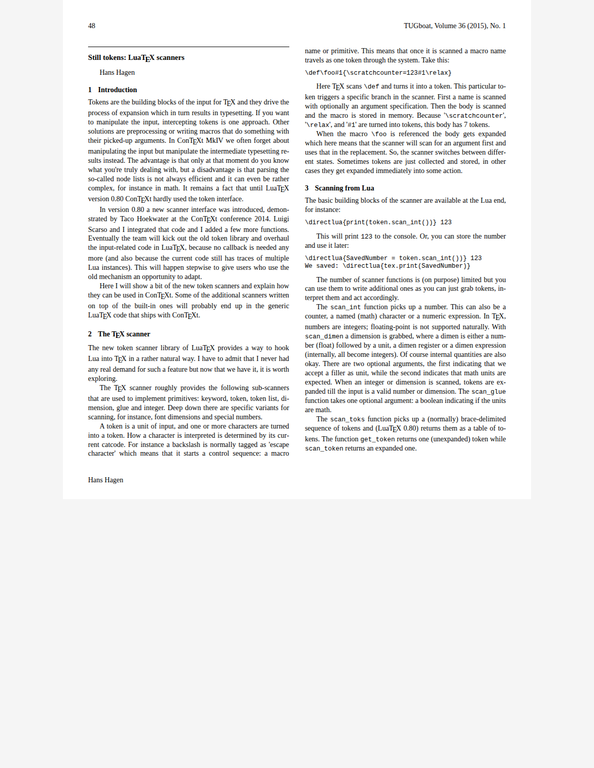48 TUGboat, Volume 36 (2015), No. 1
Still tokens: LuaTEX scanners
Hans Hagen
1 Introduction
Tokens are the building blocks of the input for TEX and they drive the process of expansion which in turn results in typesetting. If you want to manipulate the input, intercepting tokens is one approach. Other solutions are preprocessing or writing macros that do something with their picked-up arguments. In ConTEXt MkIV we often forget about manipulating the input but manipulate the intermediate typesetting results instead. The advantage is that only at that moment do you know what you're truly dealing with, but a disadvantage is that parsing the so-called node lists is not always efficient and it can even be rather complex, for instance in math. It remains a fact that until LuaTEX version 0.80 ConTEXt hardly used the token interface.
In version 0.80 a new scanner interface was introduced, demonstrated by Taco Hoekwater at the ConTEXt conference 2014. Luigi Scarso and I integrated that code and I added a few more functions. Eventually the team will kick out the old token library and overhaul the input-related code in LuaTEX, because no callback is needed any more (and also because the current code still has traces of multiple Lua instances). This will happen stepwise to give users who use the old mechanism an opportunity to adapt.
Here I will show a bit of the new token scanners and explain how they can be used in ConTEXt. Some of the additional scanners written on top of the built-in ones will probably end up in the generic LuaTEX code that ships with ConTEXt.
2 The TEX scanner
The new token scanner library of LuaTEX provides a way to hook Lua into TEX in a rather natural way. I have to admit that I never had any real demand for such a feature but now that we have it, it is worth exploring.
The TEX scanner roughly provides the following sub-scanners that are used to implement primitives: keyword, token, token list, dimension, glue and integer. Deep down there are specific variants for scanning, for instance, font dimensions and special numbers.
A token is a unit of input, and one or more characters are turned into a token. How a character is interpreted is determined by its current catcode. For instance a backslash is normally tagged as 'escape character' which means that it starts a control sequence: a macro name or primitive. This means that once it is scanned a macro name travels as one token through the system. Take this:
\def\foo#1{\scratchcounter=123#1\relax}
Here TEX scans \def and turns it into a token. This particular token triggers a specific branch in the scanner. First a name is scanned with optionally an argument specification. Then the body is scanned and the macro is stored in memory. Because '\scratchcounter', '\relax', and '#1' are turned into tokens, this body has 7 tokens.
When the macro \foo is referenced the body gets expanded which here means that the scanner will scan for an argument first and uses that in the replacement. So, the scanner switches between different states. Sometimes tokens are just collected and stored, in other cases they get expanded immediately into some action.
3 Scanning from Lua
The basic building blocks of the scanner are available at the Lua end, for instance:
\directlua{print(token.scan_int())} 123
This will print 123 to the console. Or, you can store the number and use it later:
\directlua{SavedNumber = token.scan_int())} 123
We saved: \directlua{tex.print(SavedNumber)}
The number of scanner functions is (on purpose) limited but you can use them to write additional ones as you can just grab tokens, interpret them and act accordingly.
The scan_int function picks up a number. This can also be a counter, a named (math) character or a numeric expression. In TEX, numbers are integers; floating-point is not supported naturally. With scan_dimen a dimension is grabbed, where a dimen is either a number (float) followed by a unit, a dimen register or a dimen expression (internally, all become integers). Of course internal quantities are also okay. There are two optional arguments, the first indicating that we accept a filler as unit, while the second indicates that math units are expected. When an integer or dimension is scanned, tokens are expanded till the input is a valid number or dimension. The scan_glue function takes one optional argument: a boolean indicating if the units are math.
The scan_toks function picks up a (normally) brace-delimited sequence of tokens and (LuaTEX 0.80) returns them as a table of tokens. The function get_token returns one (unexpanded) token while scan_token returns an expanded one.
Hans Hagen